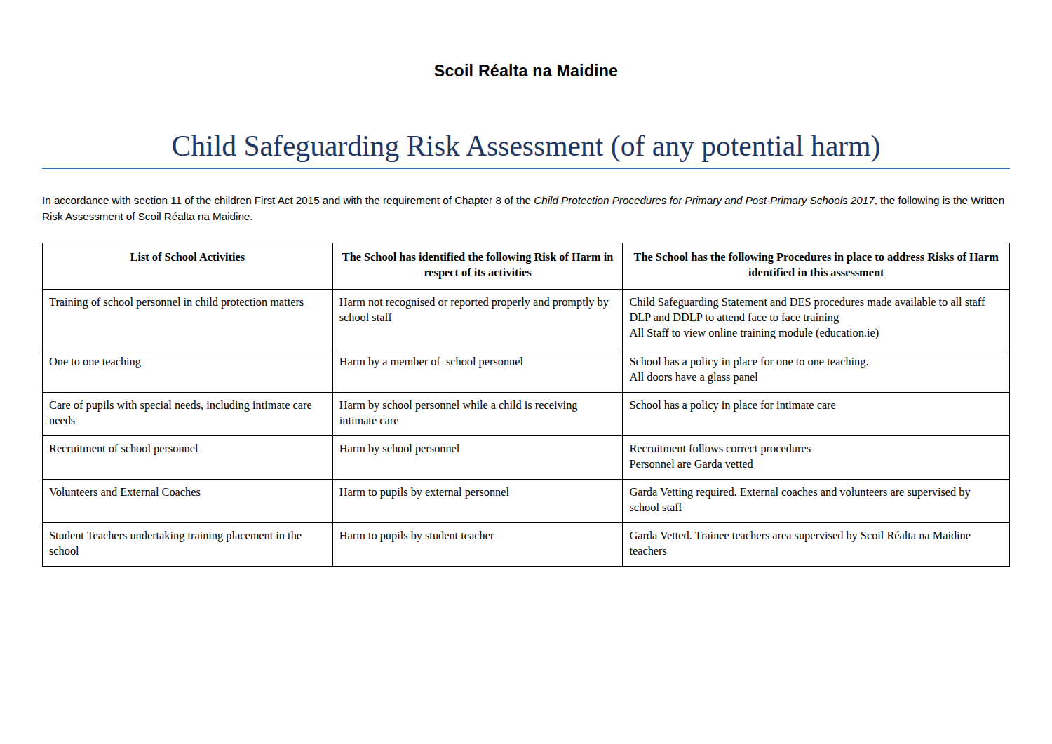Scoil Réalta na Maidine
Child Safeguarding Risk Assessment (of any potential harm)
In accordance with section 11 of the children First Act 2015 and with the requirement of Chapter 8 of the Child Protection Procedures for Primary and Post-Primary Schools 2017, the following is the Written Risk Assessment of Scoil Réalta na Maidine.
| List of School Activities | The School has identified the following Risk of Harm in respect of its activities | The School has the following Procedures in place to address Risks of Harm identified in this assessment |
| --- | --- | --- |
| Training of school personnel in child protection matters | Harm not recognised or reported properly and promptly by school staff | Child Safeguarding Statement and DES procedures made available to all staff DLP and DDLP to attend face to face training All Staff to view online training module (education.ie) |
| One to one teaching | Harm by a member of school personnel | School has a policy in place for one to one teaching. All doors have a glass panel |
| Care of pupils with special needs, including intimate care needs | Harm by school personnel while a child is receiving intimate care | School has a policy in place for intimate care |
| Recruitment of school personnel | Harm by school personnel | Recruitment follows correct procedures Personnel are Garda vetted |
| Volunteers and External Coaches | Harm to pupils by external personnel | Garda Vetting required. External coaches and volunteers are supervised by school staff |
| Student Teachers undertaking training placement in the school | Harm to pupils by student teacher | Garda Vetted. Trainee teachers area supervised by Scoil Réalta na Maidine teachers |